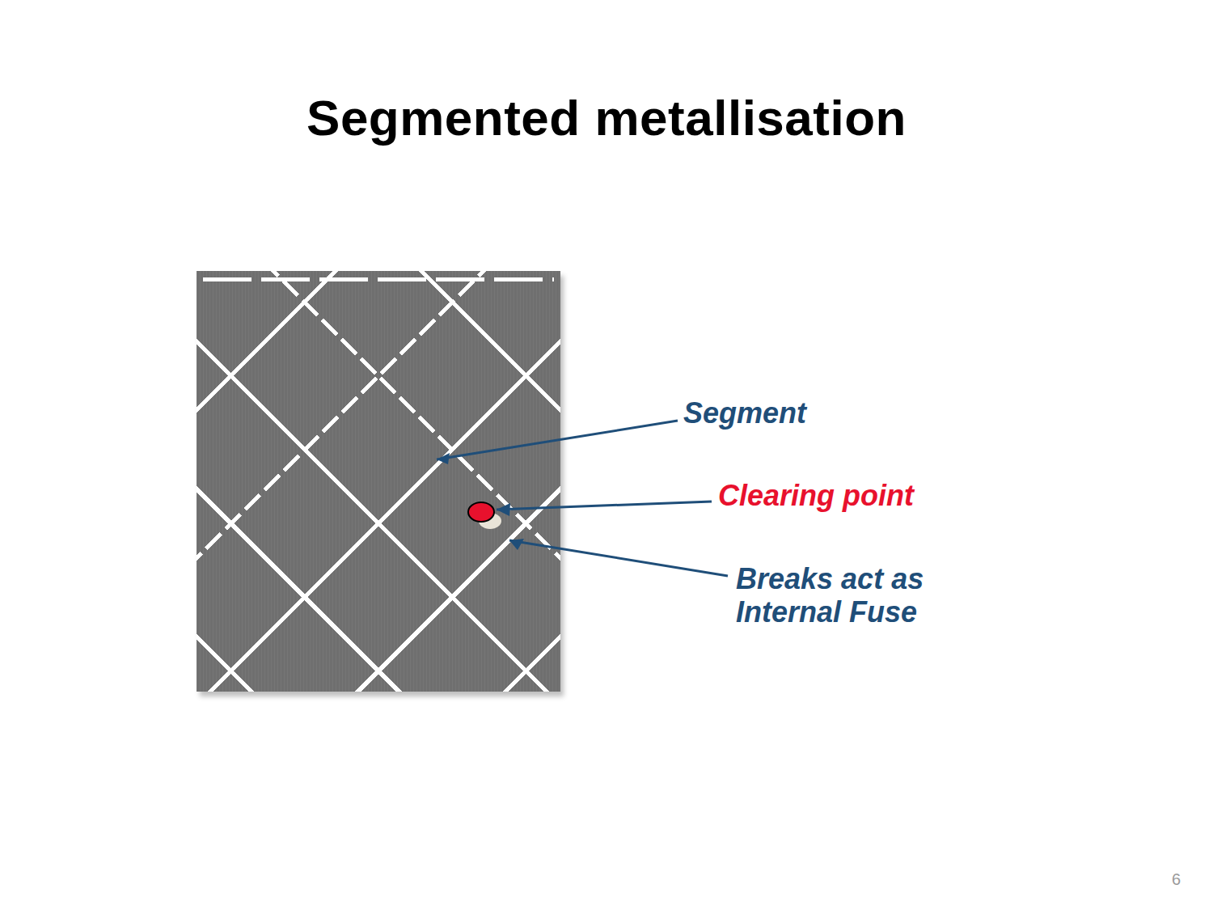Segmented metallisation
Segment
Clearing point
Breaks act as
Internal Fuse
6